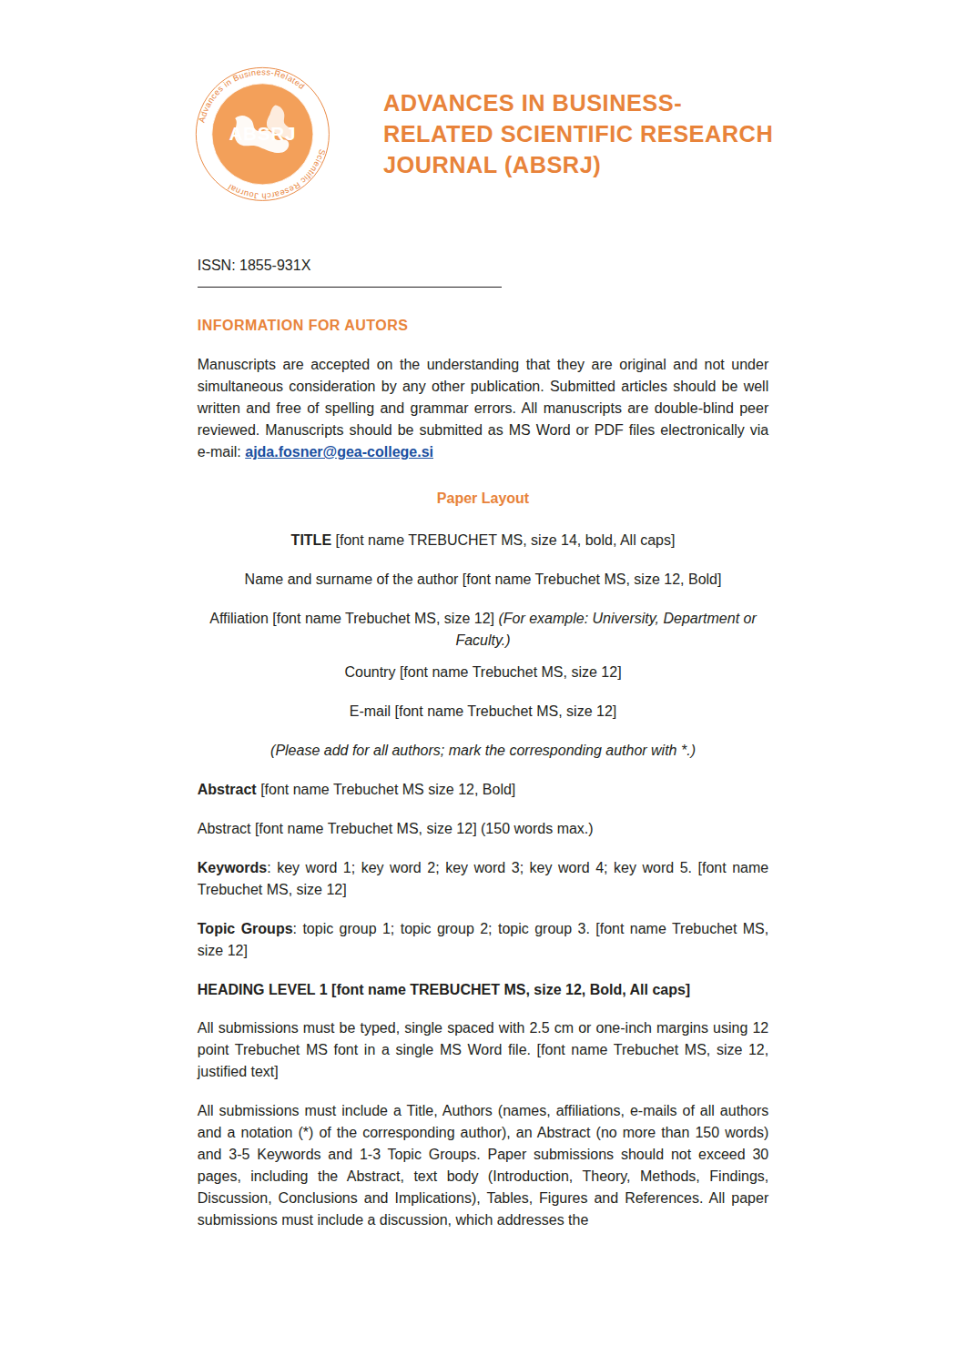Advances in Business-Related Scientific Research Journal ABSRJ
Advances in Business-Related Scientific Research Journal (ABSRJ)
ISSN: 1855-931X
Information for Autors
Manuscripts are accepted on the understanding that they are original and not under simultaneous consideration by any other publication. Submitted articles should be well written and free of spelling and grammar errors. All manuscripts are double-blind peer reviewed. Manuscripts should be submitted as MS Word or PDF files electronically via e-mail: ajda.fosner@gea-college.si
Paper Layout
TITLE [font name TREBUCHET MS, size 14, bold, All caps]
Name and surname of the author [font name Trebuchet MS, size 12, Bold]
Affiliation [font name Trebuchet MS, size 12] (For example: University, Department or Faculty.)
Country [font name Trebuchet MS, size 12]
E-mail [font name Trebuchet MS, size 12]
(Please add for all authors; mark the corresponding author with *.)
Abstract [font name Trebuchet MS size 12, Bold]
Abstract [font name Trebuchet MS, size 12] (150 words max.)
Keywords: key word 1; key word 2; key word 3; key word 4; key word 5. [font name Trebuchet MS, size 12]
Topic Groups: topic group 1; topic group 2; topic group 3. [font name Trebuchet MS, size 12]
HEADING LEVEL 1 [font name TREBUCHET MS, size 12, Bold, All caps]
All submissions must be typed, single spaced with 2.5 cm or one-inch margins using 12 point Trebuchet MS font in a single MS Word file. [font name Trebuchet MS, size 12, justified text]
All submissions must include a Title, Authors (names, affiliations, e-mails of all authors and a notation (*) of the corresponding author), an Abstract (no more than 150 words) and 3-5 Keywords and 1-3 Topic Groups. Paper submissions should not exceed 30 pages, including the Abstract, text body (Introduction, Theory, Methods, Findings, Discussion, Conclusions and Implications), Tables, Figures and References. All paper submissions must include a discussion, which addresses the